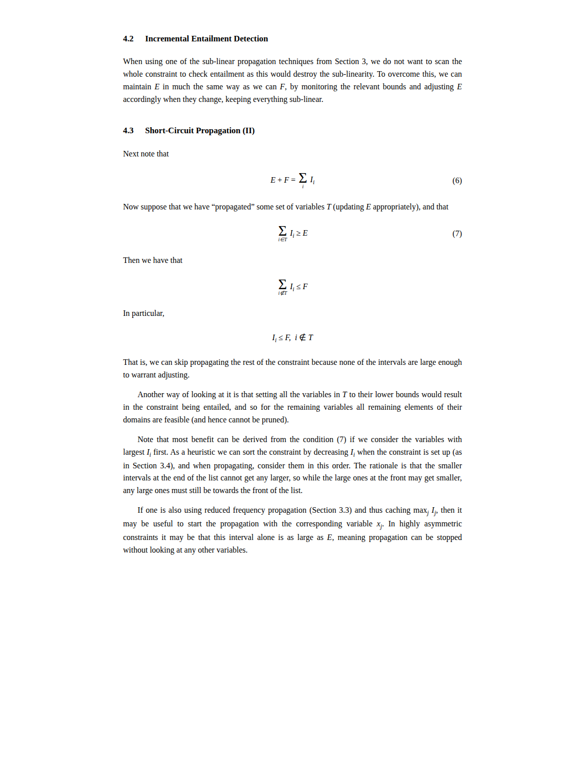4.2 Incremental Entailment Detection
When using one of the sub-linear propagation techniques from Section 3, we do not want to scan the whole constraint to check entailment as this would destroy the sub-linearity. To overcome this, we can maintain E in much the same way as we can F, by monitoring the relevant bounds and adjusting E accordingly when they change, keeping everything sub-linear.
4.3 Short-Circuit Propagation (II)
Next note that
E + F = Σi Ii (6)
Now suppose that we have “propagated” some set of variables T (updating E appropriately), and that
Σi∈T Ii ≥ E (7)
Then we have that
Σi∉T Ii ≤ F
In particular,
Ii ≤ F, i ∉ T
That is, we can skip propagating the rest of the constraint because none of the intervals are large enough to warrant adjusting.
Another way of looking at it is that setting all the variables in T to their lower bounds would result in the constraint being entailed, and so for the remaining variables all remaining elements of their domains are feasible (and hence cannot be pruned).
Note that most benefit can be derived from the condition (7) if we consider the variables with largest Ii first. As a heuristic we can sort the constraint by decreasing Ii when the constraint is set up (as in Section 3.4), and when propagating, consider them in this order. The rationale is that the smaller intervals at the end of the list cannot get any larger, so while the large ones at the front may get smaller, any large ones must still be towards the front of the list.
If one is also using reduced frequency propagation (Section 3.3) and thus caching maxj Ij, then it may be useful to start the propagation with the corresponding variable xj. In highly asymmetric constraints it may be that this interval alone is as large as E, meaning propagation can be stopped without looking at any other variables.